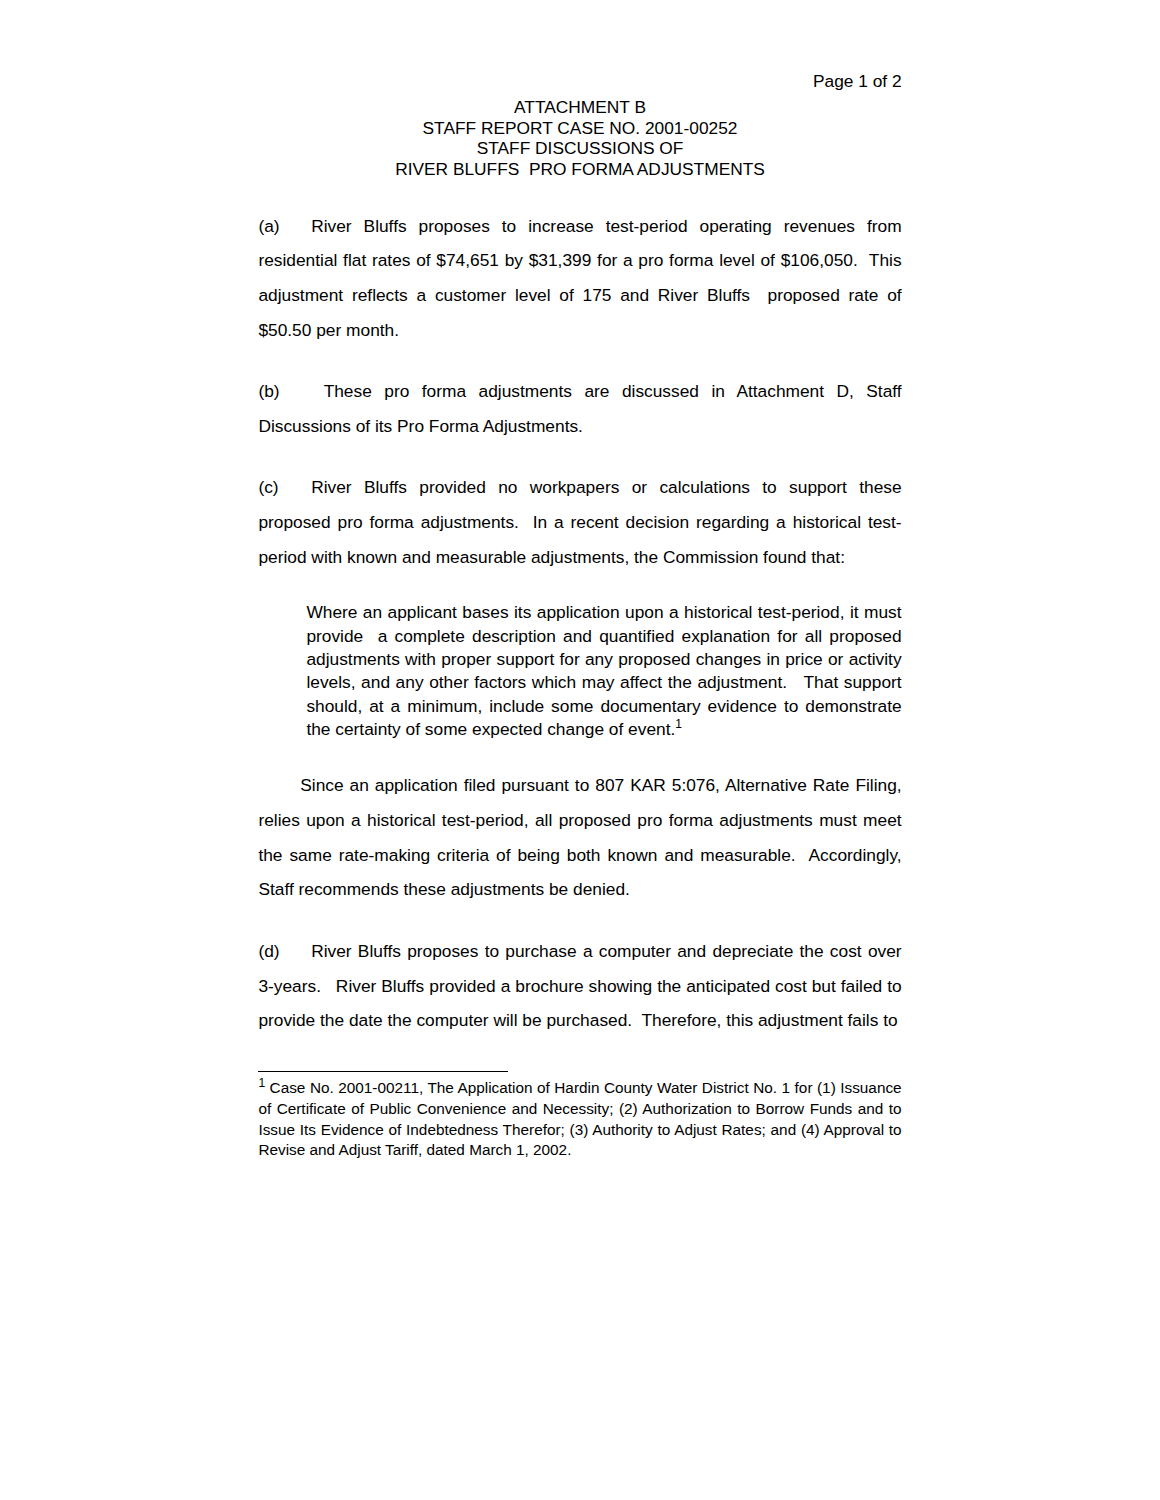Page 1 of 2
ATTACHMENT B
STAFF REPORT CASE NO. 2001-00252
STAFF DISCUSSIONS OF
RIVER BLUFFS PRO FORMA ADJUSTMENTS
(a) River Bluffs proposes to increase test-period operating revenues from residential flat rates of $74,651 by $31,399 for a pro forma level of $106,050. This adjustment reflects a customer level of 175 and River Bluffs proposed rate of $50.50 per month.
(b) These pro forma adjustments are discussed in Attachment D, Staff Discussions of its Pro Forma Adjustments.
(c) River Bluffs provided no workpapers or calculations to support these proposed pro forma adjustments. In a recent decision regarding a historical test-period with known and measurable adjustments, the Commission found that:
Where an applicant bases its application upon a historical test-period, it must provide a complete description and quantified explanation for all proposed adjustments with proper support for any proposed changes in price or activity levels, and any other factors which may affect the adjustment. That support should, at a minimum, include some documentary evidence to demonstrate the certainty of some expected change of event.1
Since an application filed pursuant to 807 KAR 5:076, Alternative Rate Filing, relies upon a historical test-period, all proposed pro forma adjustments must meet the same rate-making criteria of being both known and measurable. Accordingly, Staff recommends these adjustments be denied.
(d) River Bluffs proposes to purchase a computer and depreciate the cost over 3-years. River Bluffs provided a brochure showing the anticipated cost but failed to provide the date the computer will be purchased. Therefore, this adjustment fails to
1 Case No. 2001-00211, The Application of Hardin County Water District No. 1 for (1) Issuance of Certificate of Public Convenience and Necessity; (2) Authorization to Borrow Funds and to Issue Its Evidence of Indebtedness Therefor; (3) Authority to Adjust Rates; and (4) Approval to Revise and Adjust Tariff, dated March 1, 2002.